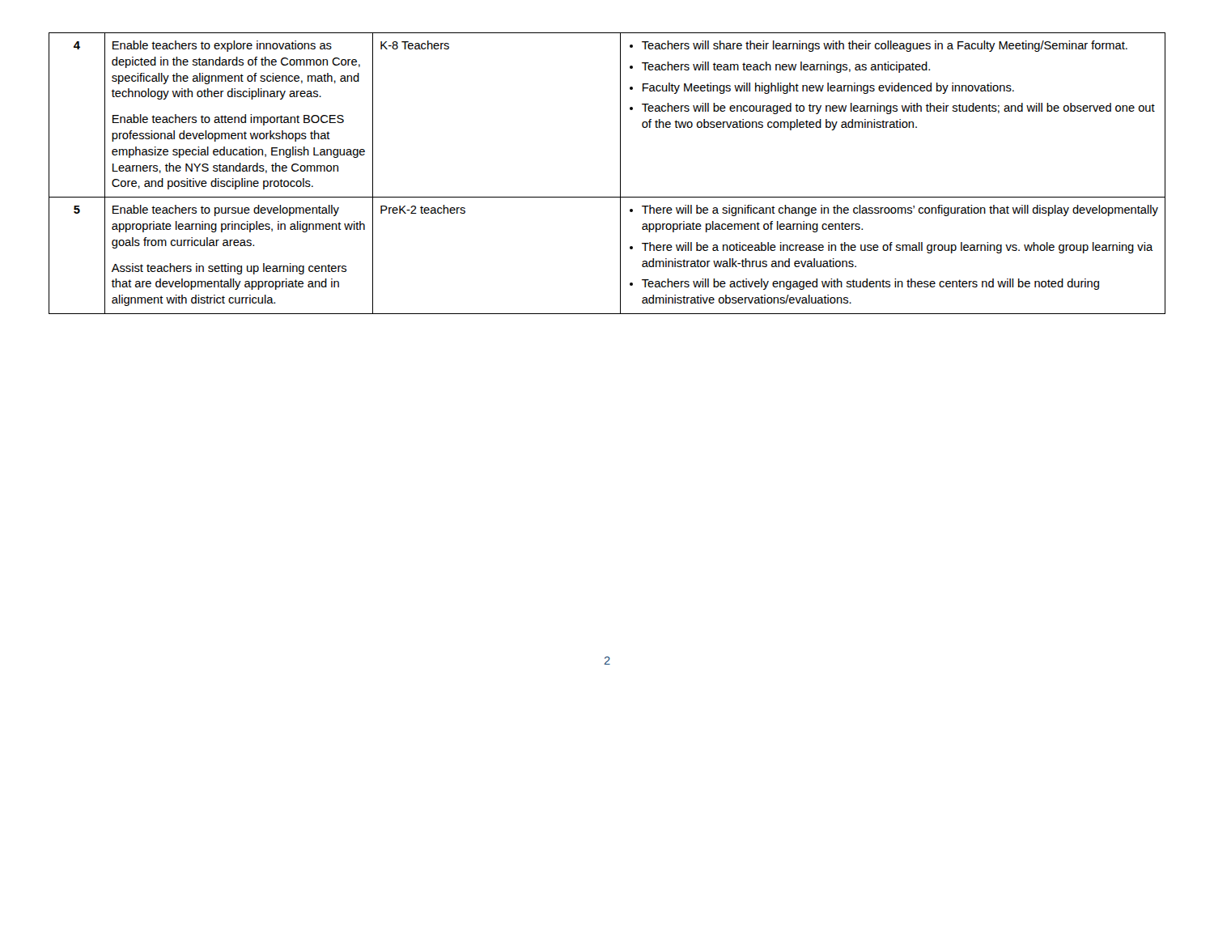| 4 | Enable teachers to explore innovations as depicted in the standards of the Common Core, specifically the alignment of science, math, and technology with other disciplinary areas. Enable teachers to attend important BOCES professional development workshops that emphasize special education, English Language Learners, the NYS standards, the Common Core, and positive discipline protocols. | K-8 Teachers | Teachers will share their learnings with their colleagues in a Faculty Meeting/Seminar format. Teachers will team teach new learnings, as anticipated. Faculty Meetings will highlight new learnings evidenced by innovations. Teachers will be encouraged to try new learnings with their students; and will be observed one out of the two observations completed by administration. |
| 5 | Enable teachers to pursue developmentally appropriate learning principles, in alignment with goals from curricular areas. Assist teachers in setting up learning centers that are developmentally appropriate and in alignment with district curricula. | PreK-2 teachers | There will be a significant change in the classrooms’ configuration that will display developmentally appropriate placement of learning centers. There will be a noticeable increase in the use of small group learning vs. whole group learning via administrator walk-thrus and evaluations. Teachers will be actively engaged with students in these centers nd will be noted during administrative observations/evaluations. |
2